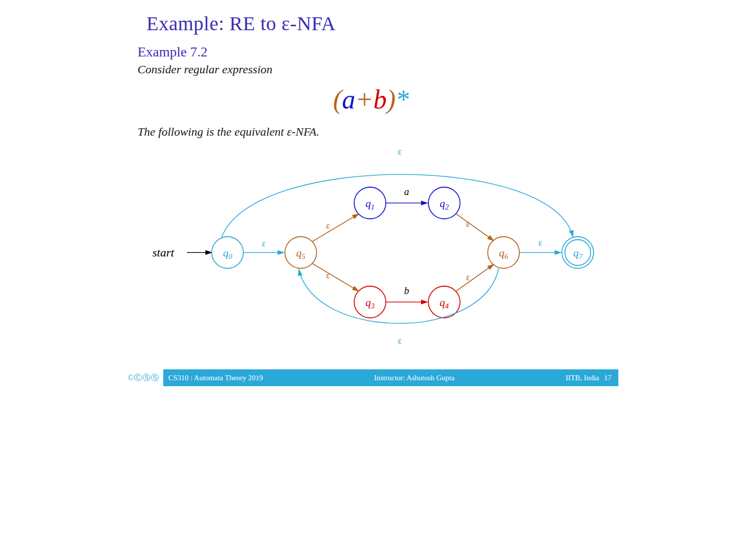Example: RE to ε-NFA
Example 7.2
Consider regular expression
(a+b)*
The following is the equivalent ε-NFA.
start q0 q5 q1 q2 q3 q4 q6 q7 ε ε ε a b ε ε ε ε ε
©ⒸⓈⓈ CS310 : Automata Theory 2019 Instructor: Ashutosh Gupta IITB, India 17